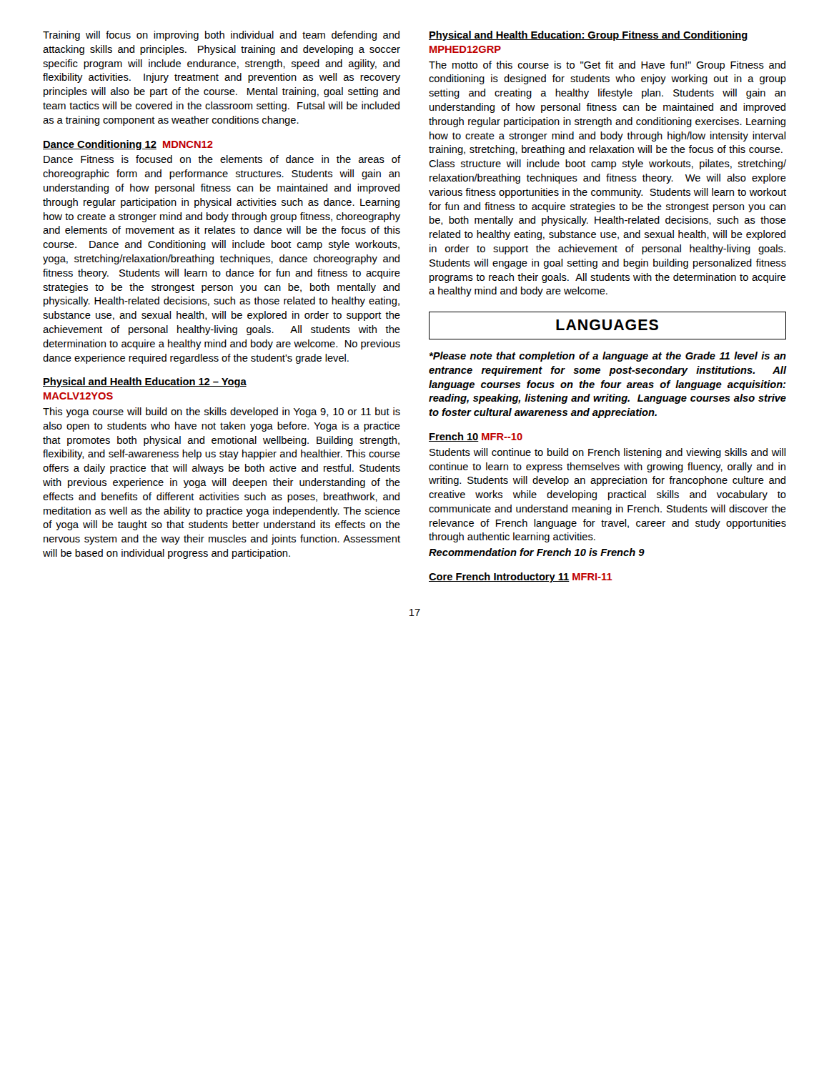Training will focus on improving both individual and team defending and attacking skills and principles. Physical training and developing a soccer specific program will include endurance, strength, speed and agility, and flexibility activities. Injury treatment and prevention as well as recovery principles will also be part of the course. Mental training, goal setting and team tactics will be covered in the classroom setting. Futsal will be included as a training component as weather conditions change.
Dance Conditioning 12
MDNCN12
Dance Fitness is focused on the elements of dance in the areas of choreographic form and performance structures. Students will gain an understanding of how personal fitness can be maintained and improved through regular participation in physical activities such as dance. Learning how to create a stronger mind and body through group fitness, choreography and elements of movement as it relates to dance will be the focus of this course. Dance and Conditioning will include boot camp style workouts, yoga, stretching/relaxation/breathing techniques, dance choreography and fitness theory. Students will learn to dance for fun and fitness to acquire strategies to be the strongest person you can be, both mentally and physically. Health-related decisions, such as those related to healthy eating, substance use, and sexual health, will be explored in order to support the achievement of personal healthy-living goals. All students with the determination to acquire a healthy mind and body are welcome. No previous dance experience required regardless of the student's grade level.
Physical and Health Education 12 – Yoga
MACLV12YOS
This yoga course will build on the skills developed in Yoga 9, 10 or 11 but is also open to students who have not taken yoga before. Yoga is a practice that promotes both physical and emotional wellbeing. Building strength, flexibility, and self-awareness help us stay happier and healthier. This course offers a daily practice that will always be both active and restful. Students with previous experience in yoga will deepen their understanding of the effects and benefits of different activities such as poses, breathwork, and meditation as well as the ability to practice yoga independently. The science of yoga will be taught so that students better understand its effects on the nervous system and the way their muscles and joints function. Assessment will be based on individual progress and participation.
Physical and Health Education: Group Fitness and Conditioning
MPHED12GRP
The motto of this course is to "Get fit and Have fun!" Group Fitness and conditioning is designed for students who enjoy working out in a group setting and creating a healthy lifestyle plan. Students will gain an understanding of how personal fitness can be maintained and improved through regular participation in strength and conditioning exercises. Learning how to create a stronger mind and body through high/low intensity interval training, stretching, breathing and relaxation will be the focus of this course. Class structure will include boot camp style workouts, pilates, stretching/ relaxation/breathing techniques and fitness theory. We will also explore various fitness opportunities in the community. Students will learn to workout for fun and fitness to acquire strategies to be the strongest person you can be, both mentally and physically. Health-related decisions, such as those related to healthy eating, substance use, and sexual health, will be explored in order to support the achievement of personal healthy-living goals. Students will engage in goal setting and begin building personalized fitness programs to reach their goals. All students with the determination to acquire a healthy mind and body are welcome.
LANGUAGES
*Please note that completion of a language at the Grade 11 level is an entrance requirement for some post-secondary institutions. All language courses focus on the four areas of language acquisition: reading, speaking, listening and writing. Language courses also strive to foster cultural awareness and appreciation.
French 10
MFR--10
Students will continue to build on French listening and viewing skills and will continue to learn to express themselves with growing fluency, orally and in writing. Students will develop an appreciation for francophone culture and creative works while developing practical skills and vocabulary to communicate and understand meaning in French. Students will discover the relevance of French language for travel, career and study opportunities through authentic learning activities.
Recommendation for French 10 is French 9
Core French Introductory 11
MFRI-11
17